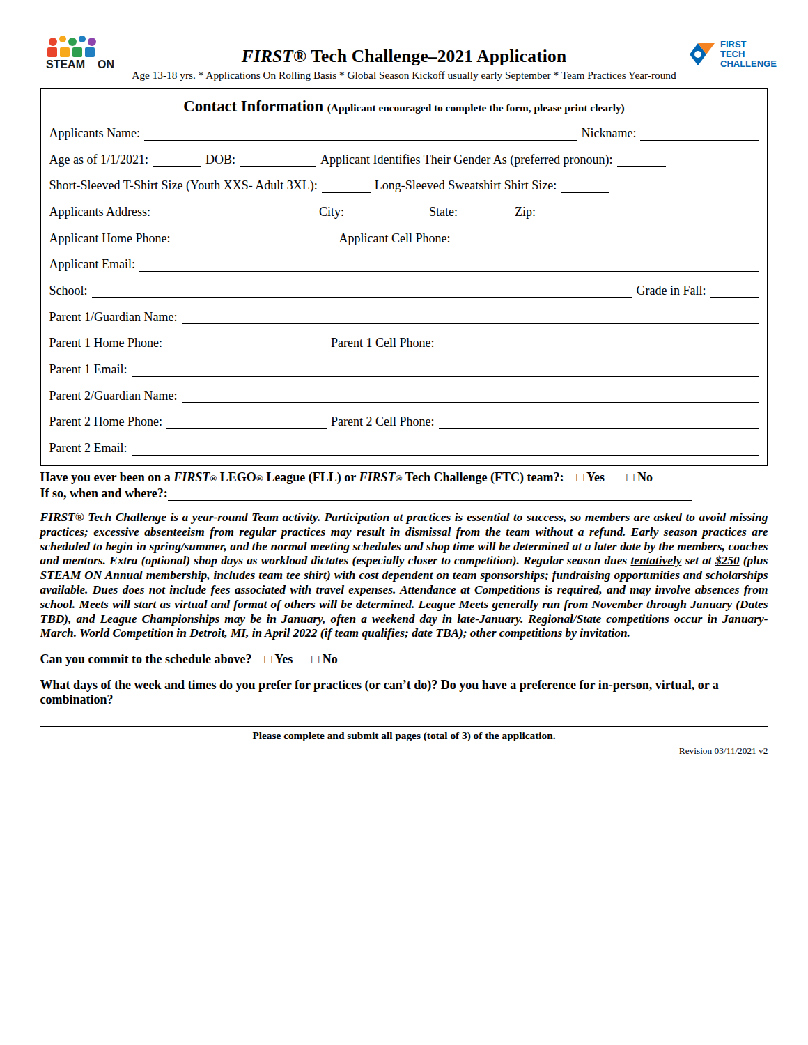STEAM ON
FIRST® Tech Challenge–2021 Application
Age 13-18 yrs. * Applications On Rolling Basis * Global Season Kickoff usually early September * Team Practices Year-round
FIRST TECH CHALLENGE
Contact Information (Applicant encouraged to complete the form, please print clearly)
Applicants Name: Nickname:
Age as of 1/1/2021: DOB: Applicant Identifies Their Gender As (preferred pronoun):
Short-Sleeved T-Shirt Size (Youth XXS- Adult 3XL): Long-Sleeved Sweatshirt Shirt Size:
Applicants Address: City: State: Zip:
Applicant Home Phone: Applicant Cell Phone:
Applicant Email:
School: Grade in Fall:
Parent 1/Guardian Name:
Parent 1 Home Phone: Parent 1 Cell Phone:
Parent 1 Email:
Parent 2/Guardian Name:
Parent 2 Home Phone: Parent 2 Cell Phone:
Parent 2 Email:
Have you ever been on a FIRST® LEGO® League (FLL) or FIRST® Tech Challenge (FTC) team?: □ Yes □ No
If so, when and where?:
FIRST® Tech Challenge is a year-round Team activity. Participation at practices is essential to success, so members are asked to avoid missing practices; excessive absenteeism from regular practices may result in dismissal from the team without a refund. Early season practices are scheduled to begin in spring/summer, and the normal meeting schedules and shop time will be determined at a later date by the members, coaches and mentors. Extra (optional) shop days as workload dictates (especially closer to competition). Regular season dues tentatively set at $250 (plus STEAM ON Annual membership, includes team tee shirt) with cost dependent on team sponsorships; fundraising opportunities and scholarships available. Dues does not include fees associated with travel expenses. Attendance at Competitions is required, and may involve absences from school. Meets will start as virtual and format of others will be determined. League Meets generally run from November through January (Dates TBD), and League Championships may be in January, often a weekend day in late-January. Regional/State competitions occur in January-March. World Competition in Detroit, MI, in April 2022 (if team qualifies; date TBA); other competitions by invitation.
Can you commit to the schedule above? □ Yes □ No
What days of the week and times do you prefer for practices (or can’t do)? Do you have a preference for in-person, virtual, or a combination?
Please complete and submit all pages (total of 3) of the application.
Revision 03/11/2021 v2